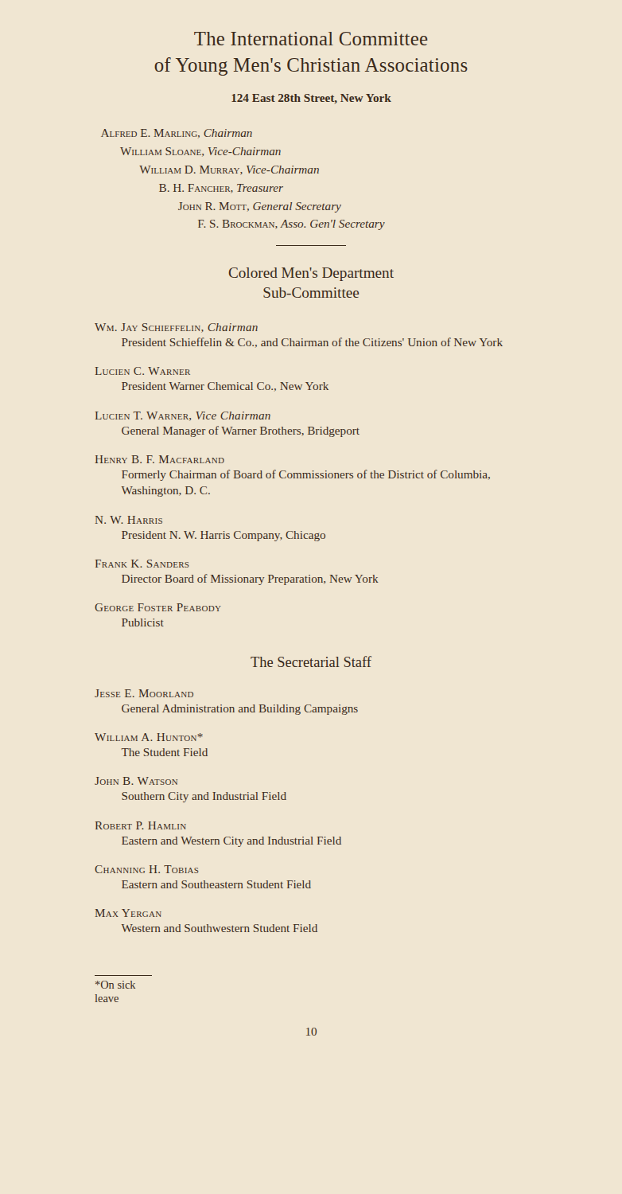The International Committee
of Young Men's Christian Associations
124 East 28th Street, New York
Alfred E. Marling, Chairman
William Sloane, Vice-Chairman
William D. Murray, Vice-Chairman
B. H. Fancher, Treasurer
John R. Mott, General Secretary
F. S. Brockman, Asso. Gen'l Secretary
Colored Men's Department
Sub-Committee
Wm. Jay Schieffelin, Chairman
President Schieffelin & Co., and Chairman of the Citizens' Union of New York
Lucien C. Warner
President Warner Chemical Co., New York
Lucien T. Warner, Vice Chairman
General Manager of Warner Brothers, Bridgeport
Henry B. F. Macfarland
Formerly Chairman of Board of Commissioners of the District of Columbia, Washington, D. C.
N. W. Harris
President N. W. Harris Company, Chicago
Frank K. Sanders
Director Board of Missionary Preparation, New York
George Foster Peabody
Publicist
The Secretarial Staff
Jesse E. Moorland
General Administration and Building Campaigns
William A. Hunton*
The Student Field
John B. Watson
Southern City and Industrial Field
Robert P. Hamlin
Eastern and Western City and Industrial Field
Channing H. Tobias
Eastern and Southeastern Student Field
Max Yergan
Western and Southwestern Student Field
*On sick leave
10